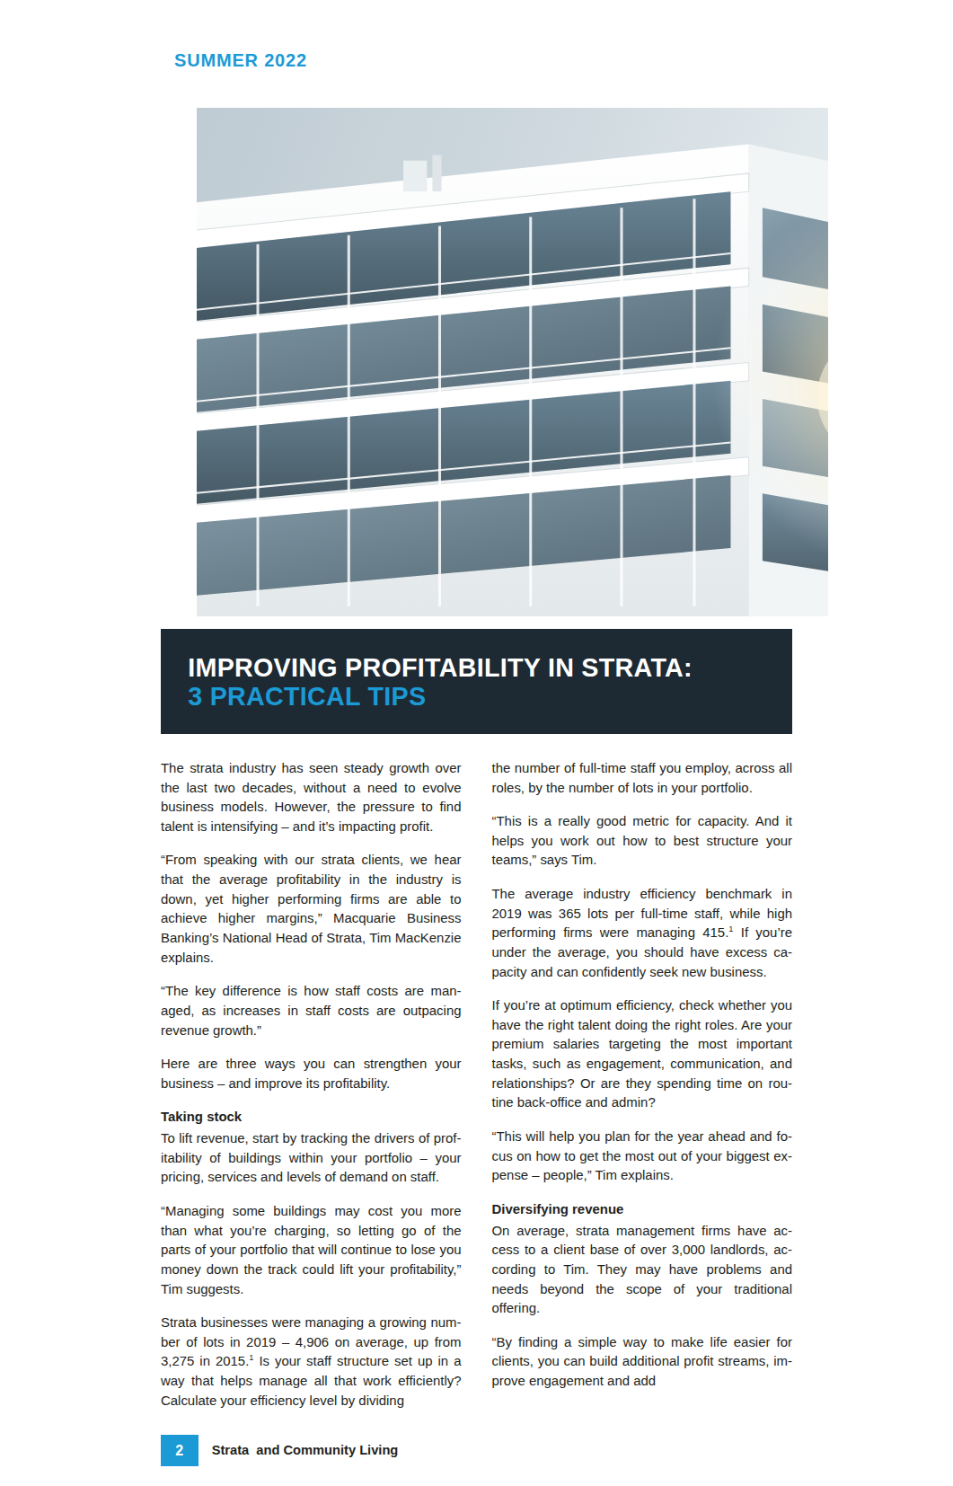SUMMER 2022
Improving profitability in strata:3 practical tips
The strata industry has seen steady growth over the last two decades, without a need to evolve business models. However, the pressure to find talent is intensifying – and it’s impacting profit.
“From speaking with our strata clients, we hear that the average profitability in the industry is down, yet higher performing firms are able to achieve higher margins,” Macquarie Business Banking’s National Head of Strata, Tim MacKenzie explains.
“The key difference is how staff costs are managed, as increases in staff costs are outpacing revenue growth.”
Here are three ways you can strengthen your business – and improve its profitability.
Taking stock
To lift revenue, start by tracking the drivers of profitability of buildings within your portfolio – your pricing, services and levels of demand on staff.
“Managing some buildings may cost you more than what you’re charging, so letting go of the parts of your portfolio that will continue to lose you money down the track could lift your profitability,” Tim suggests.
Strata businesses were managing a growing number of lots in 2019 – 4,906 on average, up from 3,275 in 2015.1 Is your staff structure set up in a way that helps manage all that work efficiently? Calculate your efficiency level by dividing
the number of full-time staff you employ, across all roles, by the number of lots in your portfolio.
“This is a really good metric for capacity. And it helps you work out how to best structure your teams,” says Tim.
The average industry efficiency benchmark in 2019 was 365 lots per full-time staff, while high performing firms were managing 415.1 If you’re under the average, you should have excess capacity and can confidently seek new business.
If you’re at optimum efficiency, check whether you have the right talent doing the right roles. Are your premium salaries targeting the most important tasks, such as engagement, communication, and relationships? Or are they spending time on routine back-office and admin?
“This will help you plan for the year ahead and focus on how to get the most out of your biggest expense – people,” Tim explains.
Diversifying revenue
On average, strata management firms have access to a client base of over 3,000 landlords, according to Tim. They may have problems and needs beyond the scope of your traditional offering.
“By finding a simple way to make life easier for clients, you can build additional profit streams, improve engagement and add
2
Strata and Community Living